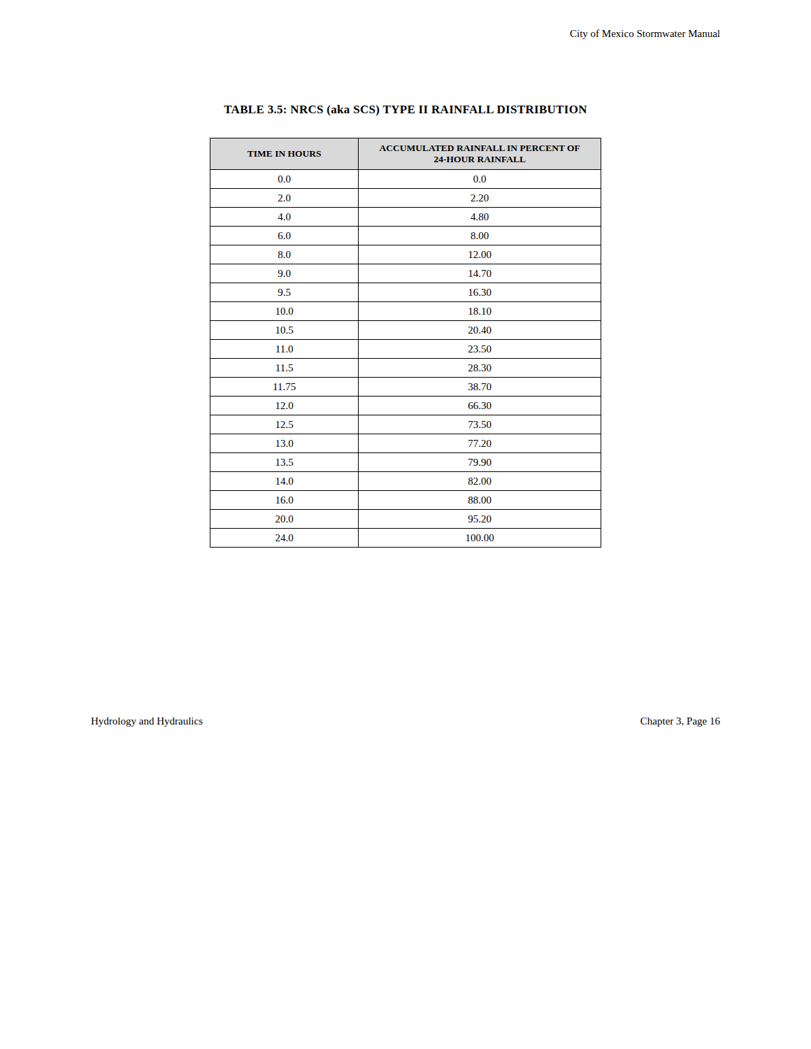City of Mexico Stormwater Manual
TABLE 3.5: NRCS (aka SCS) TYPE II RAINFALL DISTRIBUTION
| TIME IN HOURS | ACCUMULATED RAINFALL IN PERCENT OF 24-HOUR RAINFALL |
| --- | --- |
| 0.0 | 0.0 |
| 2.0 | 2.20 |
| 4.0 | 4.80 |
| 6.0 | 8.00 |
| 8.0 | 12.00 |
| 9.0 | 14.70 |
| 9.5 | 16.30 |
| 10.0 | 18.10 |
| 10.5 | 20.40 |
| 11.0 | 23.50 |
| 11.5 | 28.30 |
| 11.75 | 38.70 |
| 12.0 | 66.30 |
| 12.5 | 73.50 |
| 13.0 | 77.20 |
| 13.5 | 79.90 |
| 14.0 | 82.00 |
| 16.0 | 88.00 |
| 20.0 | 95.20 |
| 24.0 | 100.00 |
Hydrology and Hydraulics Chapter 3, Page 16